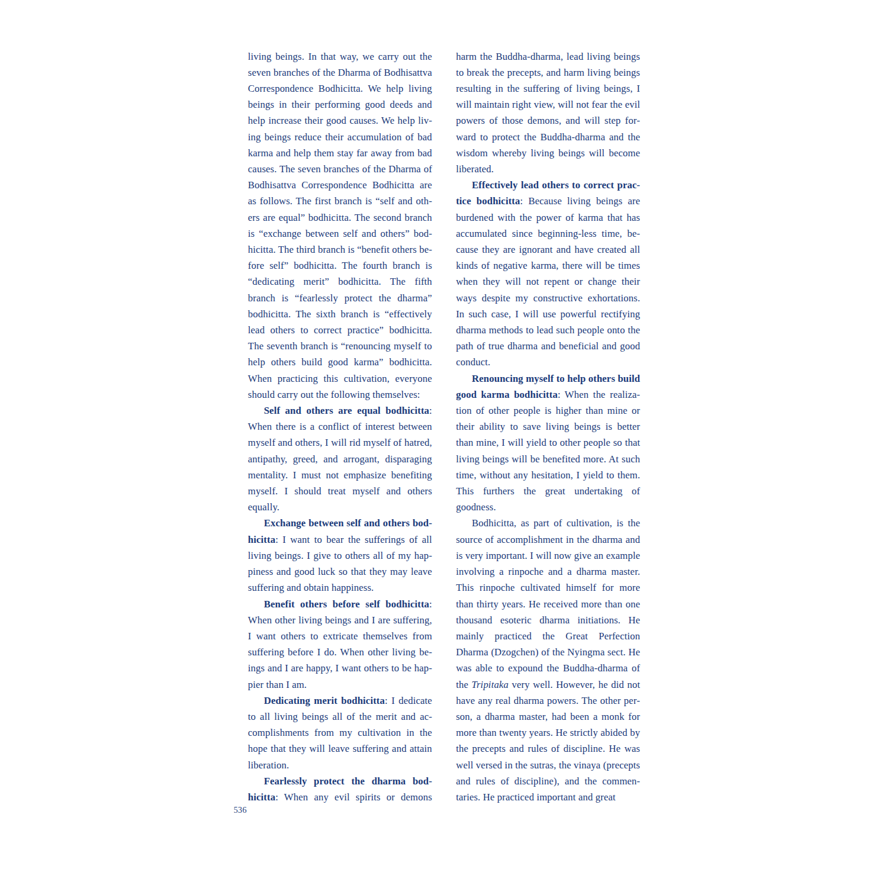living beings. In that way, we carry out the seven branches of the Dharma of Bodhisattva Correspondence Bodhicitta. We help living beings in their performing good deeds and help increase their good causes. We help living beings reduce their accumulation of bad karma and help them stay far away from bad causes. The seven branches of the Dharma of Bodhisattva Correspondence Bodhicitta are as follows. The first branch is “self and others are equal” bodhicitta. The second branch is “exchange between self and others” bodhicitta. The third branch is “benefit others before self” bodhicitta. The fourth branch is “dedicating merit” bodhicitta. The fifth branch is “fearlessly protect the dharma” bodhicitta. The sixth branch is “effectively lead others to correct practice” bodhicitta. The seventh branch is “renouncing myself to help others build good karma” bodhicitta. When practicing this cultivation, everyone should carry out the following themselves:
Self and others are equal bodhicitta: When there is a conflict of interest between myself and others, I will rid myself of hatred, antipathy, greed, and arrogant, disparaging mentality. I must not emphasize benefiting myself. I should treat myself and others equally.
Exchange between self and others bodhicitta: I want to bear the sufferings of all living beings. I give to others all of my happiness and good luck so that they may leave suffering and obtain happiness.
Benefit others before self bodhicitta: When other living beings and I are suffering, I want others to extricate themselves from suffering before I do. When other living beings and I are happy, I want others to be happier than I am.
Dedicating merit bodhicitta: I dedicate to all living beings all of the merit and accomplishments from my cultivation in the hope that they will leave suffering and attain liberation.
Fearlessly protect the dharma bodhicitta: When any evil spirits or demons harm the Buddha-dharma, lead living beings to break the precepts, and harm living beings resulting in the suffering of living beings, I will maintain right view, will not fear the evil powers of those demons, and will step forward to protect the Buddha-dharma and the wisdom whereby living beings will become liberated.
Effectively lead others to correct practice bodhicitta: Because living beings are burdened with the power of karma that has accumulated since beginning-less time, because they are ignorant and have created all kinds of negative karma, there will be times when they will not repent or change their ways despite my constructive exhortations. In such case, I will use powerful rectifying dharma methods to lead such people onto the path of true dharma and beneficial and good conduct.
Renouncing myself to help others build good karma bodhicitta: When the realization of other people is higher than mine or their ability to save living beings is better than mine, I will yield to other people so that living beings will be benefited more. At such time, without any hesitation, I yield to them. This furthers the great undertaking of goodness.
Bodhicitta, as part of cultivation, is the source of accomplishment in the dharma and is very important. I will now give an example involving a rinpoche and a dharma master. This rinpoche cultivated himself for more than thirty years. He received more than one thousand esoteric dharma initiations. He mainly practiced the Great Perfection Dharma (Dzogchen) of the Nyingma sect. He was able to expound the Buddha-dharma of the Tripitaka very well. However, he did not have any real dharma powers. The other person, a dharma master, had been a monk for more than twenty years. He strictly abided by the precepts and rules of discipline. He was well versed in the sutras, the vinaya (precepts and rules of discipline), and the commentaries. He practiced important and great
536